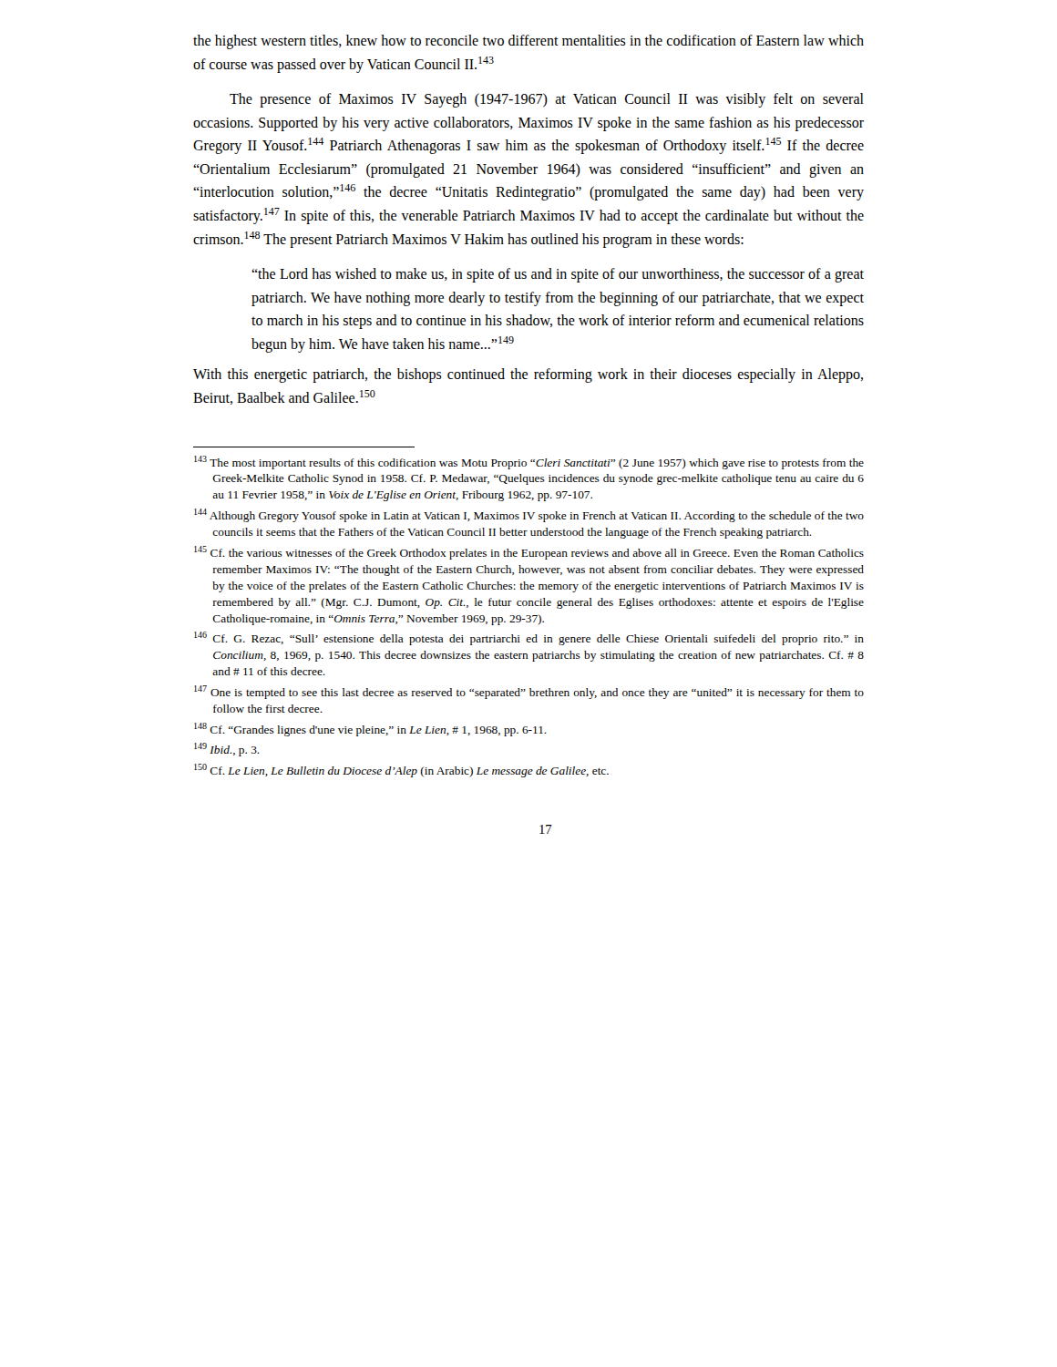the highest western titles, knew how to reconcile two different mentalities in the codification of Eastern law which of course was passed over by Vatican Council II.143
The presence of Maximos IV Sayegh (1947-1967) at Vatican Council II was visibly felt on several occasions. Supported by his very active collaborators, Maximos IV spoke in the same fashion as his predecessor Gregory II Yousof.144 Patriarch Athenagoras I saw him as the spokesman of Orthodoxy itself.145 If the decree “Orientalium Ecclesiarum” (promulgated 21 November 1964) was considered “insufficient” and given an “interlocution solution,”146 the decree “Unitatis Redintegratio” (promulgated the same day) had been very satisfactory.147 In spite of this, the venerable Patriarch Maximos IV had to accept the cardinalate but without the crimson.148 The present Patriarch Maximos V Hakim has outlined his program in these words:
“the Lord has wished to make us, in spite of us and in spite of our unworthiness, the successor of a great patriarch. We have nothing more dearly to testify from the beginning of our patriarchate, that we expect to march in his steps and to continue in his shadow, the work of interior reform and ecumenical relations begun by him. We have taken his name...”149
With this energetic patriarch, the bishops continued the reforming work in their dioceses especially in Aleppo, Beirut, Baalbek and Galilee.150
143 The most important results of this codification was Motu Proprio “Cleri Sanctitati” (2 June 1957) which gave rise to protests from the Greek-Melkite Catholic Synod in 1958. Cf. P. Medawar, “Quelques incidences du synode grec-melkite catholique tenu au caire du 6 au 11 Fevrier 1958,” in Voix de L'Eglise en Orient, Fribourg 1962, pp. 97-107.
144 Although Gregory Yousof spoke in Latin at Vatican I, Maximos IV spoke in French at Vatican II. According to the schedule of the two councils it seems that the Fathers of the Vatican Council II better understood the language of the French speaking patriarch.
145 Cf. the various witnesses of the Greek Orthodox prelates in the European reviews and above all in Greece. Even the Roman Catholics remember Maximos IV: “The thought of the Eastern Church, however, was not absent from conciliar debates. They were expressed by the voice of the prelates of the Eastern Catholic Churches: the memory of the energetic interventions of Patriarch Maximos IV is remembered by all.” (Mgr. C.J. Dumont, Op. Cit., le futur concile general des Eglises orthodoxes: attente et espoirs de l'Eglise Catholique-romaine, in “Omnis Terra,” November 1969, pp. 29-37).
146 Cf. G. Rezac, “Sull’ estensione della potesta dei partriarchi ed in genere delle Chiese Orientali suifedeli del proprio rito.” in Concilium, 8, 1969, p. 1540. This decree downsizes the eastern patriarchs by stimulating the creation of new patriarchates. Cf. # 8 and # 11 of this decree.
147 One is tempted to see this last decree as reserved to “separated” brethren only, and once they are “united” it is necessary for them to follow the first decree.
148 Cf. “Grandes lignes d'une vie pleine,” in Le Lien, # 1, 1968, pp. 6-11.
149 Ibid., p. 3.
150 Cf. Le Lien, Le Bulletin du Diocese d’Alep (in Arabic) Le message de Galilee, etc.
17